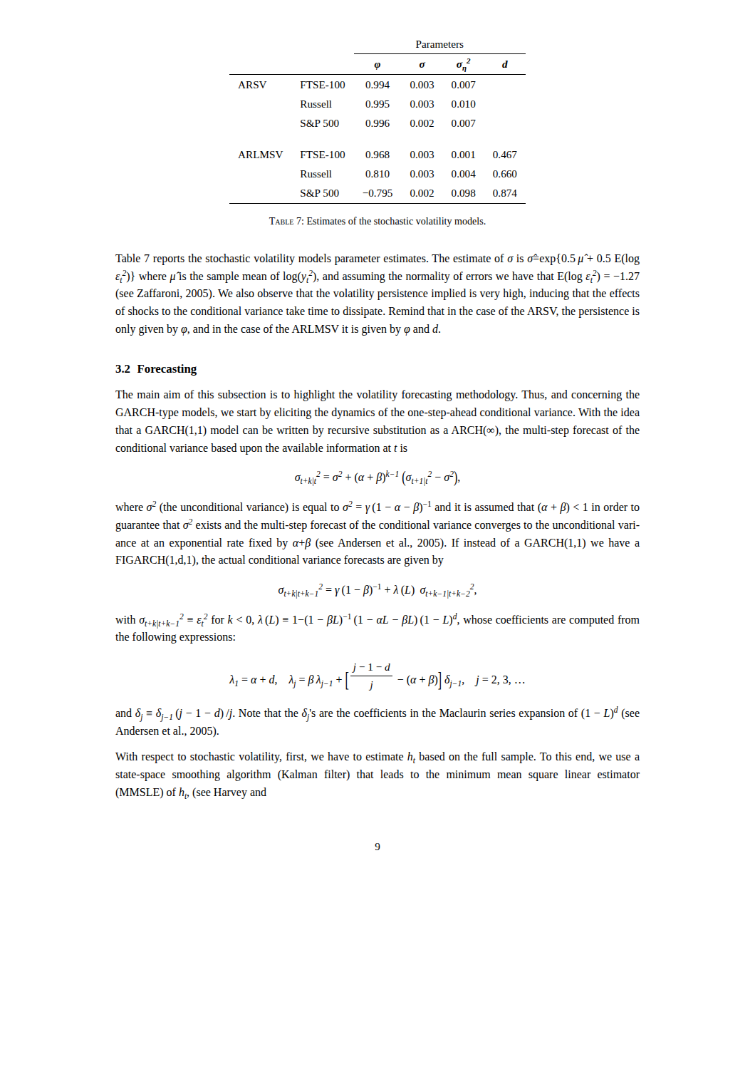| | | Parameters |
| | | φ | σ | σ η 2 | d |
| ARSV | FTSE-100 | 0.994 | 0.003 | 0.007 | |
| | Russell | 0.995 | 0.003 | 0.010 | |
| | S&P 500 | 0.996 | 0.002 | 0.007 | |
| ARLMSV | FTSE-100 | 0.968 | 0.003 | 0.001 | 0.467 |
| | Russell | 0.810 | 0.003 | 0.004 | 0.660 |
| | S&P 500 | −0.795 | 0.002 | 0.098 | 0.874 |
Table 7: Estimates of the stochastic volatility models.
Table 7 reports the stochastic volatility models parameter estimates. The estimate of σ is σ̂=exp{0.5 μ̂ + 0.5 E(log εt2)} where μ̂ is the sample mean of log(yt2), and assuming the normality of errors we have that E(log εt2) = −1.27 (see Zaffaroni, 2005). We also observe that the volatility persistence implied is very high, inducing that the effects of shocks to the conditional variance take time to dissipate. Remind that in the case of the ARSV, the persistence is only given by φ, and in the case of the ARLMSV it is given by φ and d.
3.2 Forecasting
The main aim of this subsection is to highlight the volatility forecasting methodology. Thus, and concerning the GARCH-type models, we start by eliciting the dynamics of the one-step-ahead conditional variance. With the idea that a GARCH(1,1) model can be written by recursive substitution as a ARCH(∞), the multi-step forecast of the conditional variance based upon the available information at t is
σt+k|t2 = σ2 + (α + β)k−1 (σt+1|t2 − σ2),
where σ2 (the unconditional variance) is equal to σ2 = γ (1 − α − β)−1 and it is assumed that (α + β) < 1 in order to guarantee that σ2 exists and the multi-step forecast of the conditional variance converges to the unconditional variance at an exponential rate fixed by α+β (see Andersen et al., 2005). If instead of a GARCH(1,1) we have a FIGARCH(1,d,1), the actual conditional variance forecasts are given by
σt+k|t+k−12 = γ (1 − β)−1 + λ (L)  σt+k−1|t+k−22,
with σt+k|t+k−12 ≡ εt2 for k < 0, λ (L) ≡ 1−(1 − βL)−1 (1 − αL − βL) (1 − L)d, whose coefficients are computed from the following expressions:
λ1 = α + d, λj = β λj−1 + [j − 1 − d j − (α + β)] δj−1, j = 2, 3, …
and δj ≡ δj−1 (j − 1 − d) /j. Note that the δj's are the coefficients in the Maclaurin series expansion of (1 − L)d (see Andersen et al., 2005).
With respect to stochastic volatility, first, we have to estimate ht based on the full sample. To this end, we use a state-space smoothing algorithm (Kalman filter) that leads to the minimum mean square linear estimator (MMSLE) of ht, (see Harvey and
9